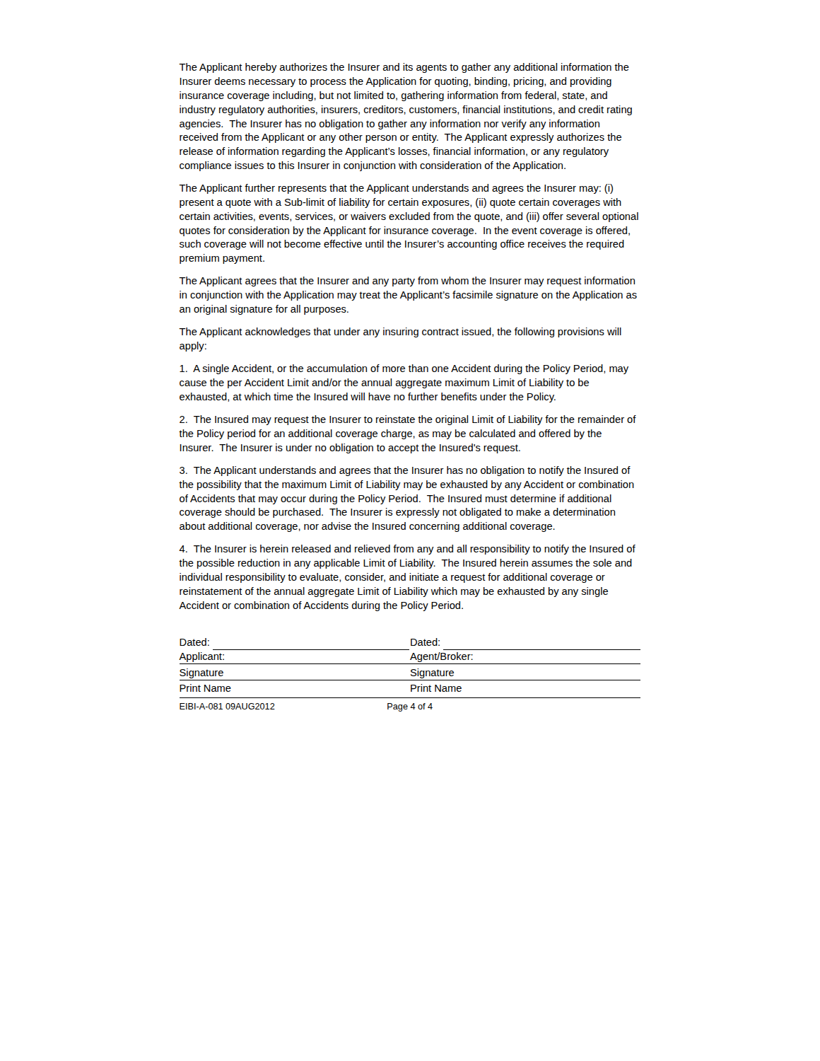The Applicant hereby authorizes the Insurer and its agents to gather any additional information the Insurer deems necessary to process the Application for quoting, binding, pricing, and providing insurance coverage including, but not limited to, gathering information from federal, state, and industry regulatory authorities, insurers, creditors, customers, financial institutions, and credit rating agencies. The Insurer has no obligation to gather any information nor verify any information received from the Applicant or any other person or entity. The Applicant expressly authorizes the release of information regarding the Applicant’s losses, financial information, or any regulatory compliance issues to this Insurer in conjunction with consideration of the Application.
The Applicant further represents that the Applicant understands and agrees the Insurer may: (i) present a quote with a Sub-limit of liability for certain exposures, (ii) quote certain coverages with certain activities, events, services, or waivers excluded from the quote, and (iii) offer several optional quotes for consideration by the Applicant for insurance coverage. In the event coverage is offered, such coverage will not become effective until the Insurer’s accounting office receives the required premium payment.
The Applicant agrees that the Insurer and any party from whom the Insurer may request information in conjunction with the Application may treat the Applicant’s facsimile signature on the Application as an original signature for all purposes.
The Applicant acknowledges that under any insuring contract issued, the following provisions will apply:
1. A single Accident, or the accumulation of more than one Accident during the Policy Period, may cause the per Accident Limit and/or the annual aggregate maximum Limit of Liability to be exhausted, at which time the Insured will have no further benefits under the Policy.
2. The Insured may request the Insurer to reinstate the original Limit of Liability for the remainder of the Policy period for an additional coverage charge, as may be calculated and offered by the Insurer. The Insurer is under no obligation to accept the Insured's request.
3. The Applicant understands and agrees that the Insurer has no obligation to notify the Insured of the possibility that the maximum Limit of Liability may be exhausted by any Accident or combination of Accidents that may occur during the Policy Period. The Insured must determine if additional coverage should be purchased. The Insurer is expressly not obligated to make a determination about additional coverage, nor advise the Insured concerning additional coverage.
4. The Insurer is herein released and relieved from any and all responsibility to notify the Insured of the possible reduction in any applicable Limit of Liability. The Insured herein assumes the sole and individual responsibility to evaluate, consider, and initiate a request for additional coverage or reinstatement of the annual aggregate Limit of Liability which may be exhausted by any single Accident or combination of Accidents during the Policy Period.
| Dated: | Dated: |
| Applicant: | Agent/Broker: |
| Signature | Signature |
| Print Name | Print Name |
EIBI-A-081 09AUG2012
Page 4 of 4